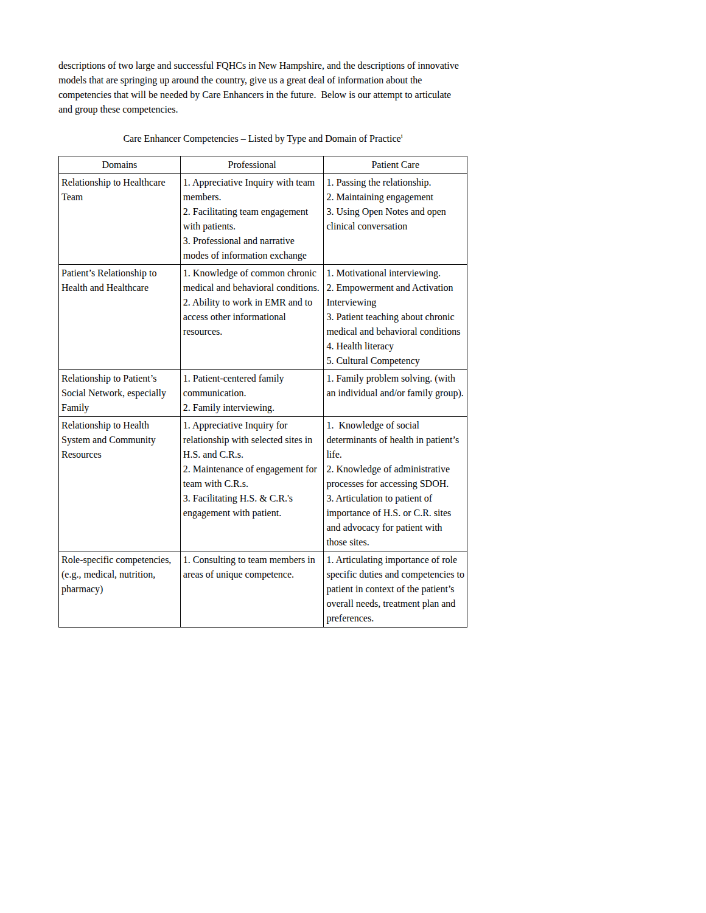descriptions of two large and successful FQHCs in New Hampshire, and the descriptions of innovative models that are springing up around the country, give us a great deal of information about the competencies that will be needed by Care Enhancers in the future. Below is our attempt to articulate and group these competencies.
Care Enhancer Competencies – Listed by Type and Domain of Practicei
| Domains | Professional | Patient Care |
| --- | --- | --- |
| Relationship to Healthcare Team | 1. Appreciative Inquiry with team members. 2. Facilitating team engagement with patients. 3. Professional and narrative modes of information exchange | 1. Passing the relationship. 2. Maintaining engagement 3. Using Open Notes and open clinical conversation |
| Patient’s Relationship to Health and Healthcare | 1. Knowledge of common chronic medical and behavioral conditions. 2. Ability to work in EMR and to access other informational resources. | 1. Motivational interviewing. 2. Empowerment and Activation Interviewing 3. Patient teaching about chronic medical and behavioral conditions 4. Health literacy 5. Cultural Competency |
| Relationship to Patient’s Social Network, especially Family | 1. Patient-centered family communication. 2. Family interviewing. | 1. Family problem solving. (with an individual and/or family group). |
| Relationship to Health System and Community Resources | 1. Appreciative Inquiry for relationship with selected sites in H.S. and C.R.s. 2. Maintenance of engagement for team with C.R.s. 3. Facilitating H.S. & C.R.'s engagement with patient. | 1. Knowledge of social determinants of health in patient’s life. 2. Knowledge of administrative processes for accessing SDOH. 3. Articulation to patient of importance of H.S. or C.R. sites and advocacy for patient with those sites. |
| Role-specific competencies, (e.g., medical, nutrition, pharmacy) | 1. Consulting to team members in areas of unique competence. | 1. Articulating importance of role specific duties and competencies to patient in context of the patient’s overall needs, treatment plan and preferences. |